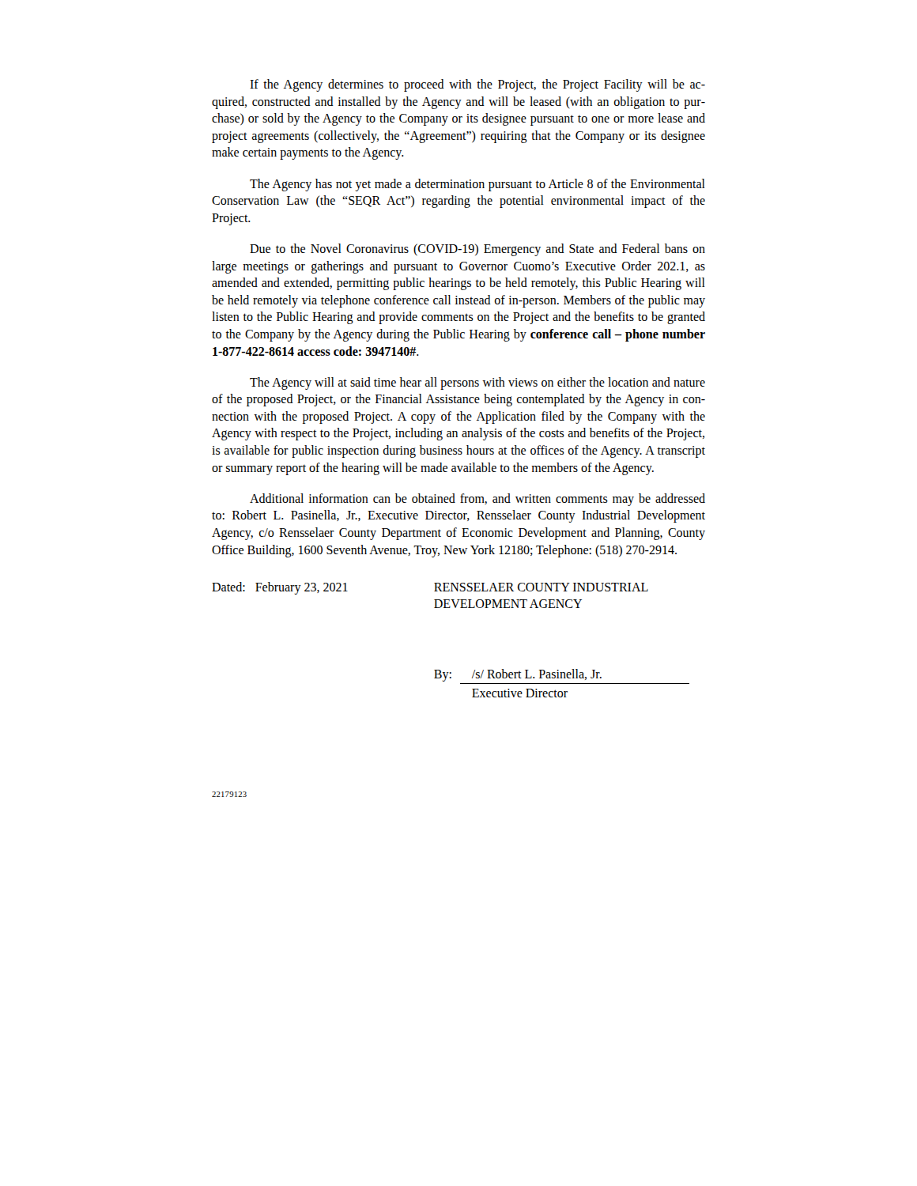If the Agency determines to proceed with the Project, the Project Facility will be acquired, constructed and installed by the Agency and will be leased (with an obligation to purchase) or sold by the Agency to the Company or its designee pursuant to one or more lease and project agreements (collectively, the “Agreement”) requiring that the Company or its designee make certain payments to the Agency.
The Agency has not yet made a determination pursuant to Article 8 of the Environmental Conservation Law (the “SEQR Act”) regarding the potential environmental impact of the Project.
Due to the Novel Coronavirus (COVID-19) Emergency and State and Federal bans on large meetings or gatherings and pursuant to Governor Cuomo’s Executive Order 202.1, as amended and extended, permitting public hearings to be held remotely, this Public Hearing will be held remotely via telephone conference call instead of in-person. Members of the public may listen to the Public Hearing and provide comments on the Project and the benefits to be granted to the Company by the Agency during the Public Hearing by conference call – phone number 1-877-422-8614 access code: 3947140#.
The Agency will at said time hear all persons with views on either the location and nature of the proposed Project, or the Financial Assistance being contemplated by the Agency in connection with the proposed Project. A copy of the Application filed by the Company with the Agency with respect to the Project, including an analysis of the costs and benefits of the Project, is available for public inspection during business hours at the offices of the Agency. A transcript or summary report of the hearing will be made available to the members of the Agency.
Additional information can be obtained from, and written comments may be addressed to: Robert L. Pasinella, Jr., Executive Director, Rensselaer County Industrial Development Agency, c/o Rensselaer County Department of Economic Development and Planning, County Office Building, 1600 Seventh Avenue, Troy, New York 12180; Telephone: (518) 270-2914.
| Dated: February 23, 2021 | RENSSELAER COUNTY INDUSTRIAL DEVELOPMENT AGENCY |
| | By: /s/ Robert L. Pasinella, Jr. Executive Director |
22179123